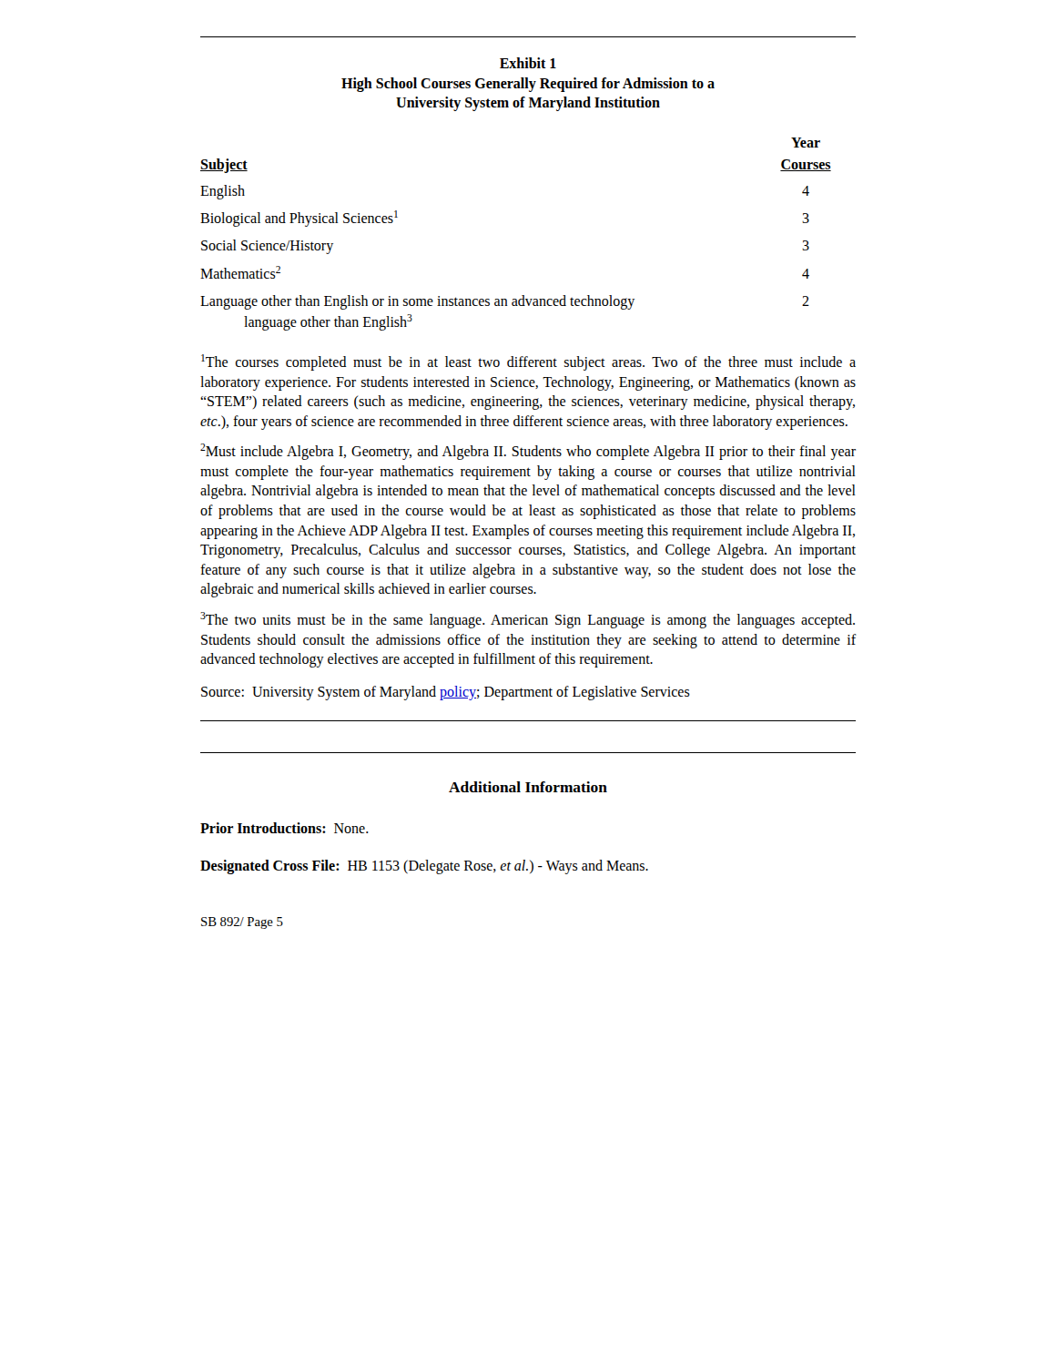Exhibit 1
High School Courses Generally Required for Admission to a
University System of Maryland Institution
| | Year |
| --- | --- |
| Subject | Courses |
| English | 4 |
| Biological and Physical Sciences 1 | 3 |
| Social Science/History | 3 |
| Mathematics 2 | 4 |
| Language other than English or in some instances an advanced technology language other than English 3 | 2 |
1The courses completed must be in at least two different subject areas. Two of the three must include a laboratory experience. For students interested in Science, Technology, Engineering, or Mathematics (known as “STEM”) related careers (such as medicine, engineering, the sciences, veterinary medicine, physical therapy, etc.), four years of science are recommended in three different science areas, with three laboratory experiences.
2Must include Algebra I, Geometry, and Algebra II. Students who complete Algebra II prior to their final year must complete the four-year mathematics requirement by taking a course or courses that utilize nontrivial algebra. Nontrivial algebra is intended to mean that the level of mathematical concepts discussed and the level of problems that are used in the course would be at least as sophisticated as those that relate to problems appearing in the Achieve ADP Algebra II test. Examples of courses meeting this requirement include Algebra II, Trigonometry, Precalculus, Calculus and successor courses, Statistics, and College Algebra. An important feature of any such course is that it utilize algebra in a substantive way, so the student does not lose the algebraic and numerical skills achieved in earlier courses.
3The two units must be in the same language. American Sign Language is among the languages accepted. Students should consult the admissions office of the institution they are seeking to attend to determine if advanced technology electives are accepted in fulfillment of this requirement.
Source: University System of Maryland policy; Department of Legislative Services
Additional Information
Prior Introductions: None.
Designated Cross File: HB 1153 (Delegate Rose, et al.) - Ways and Means.
SB 892/ Page 5